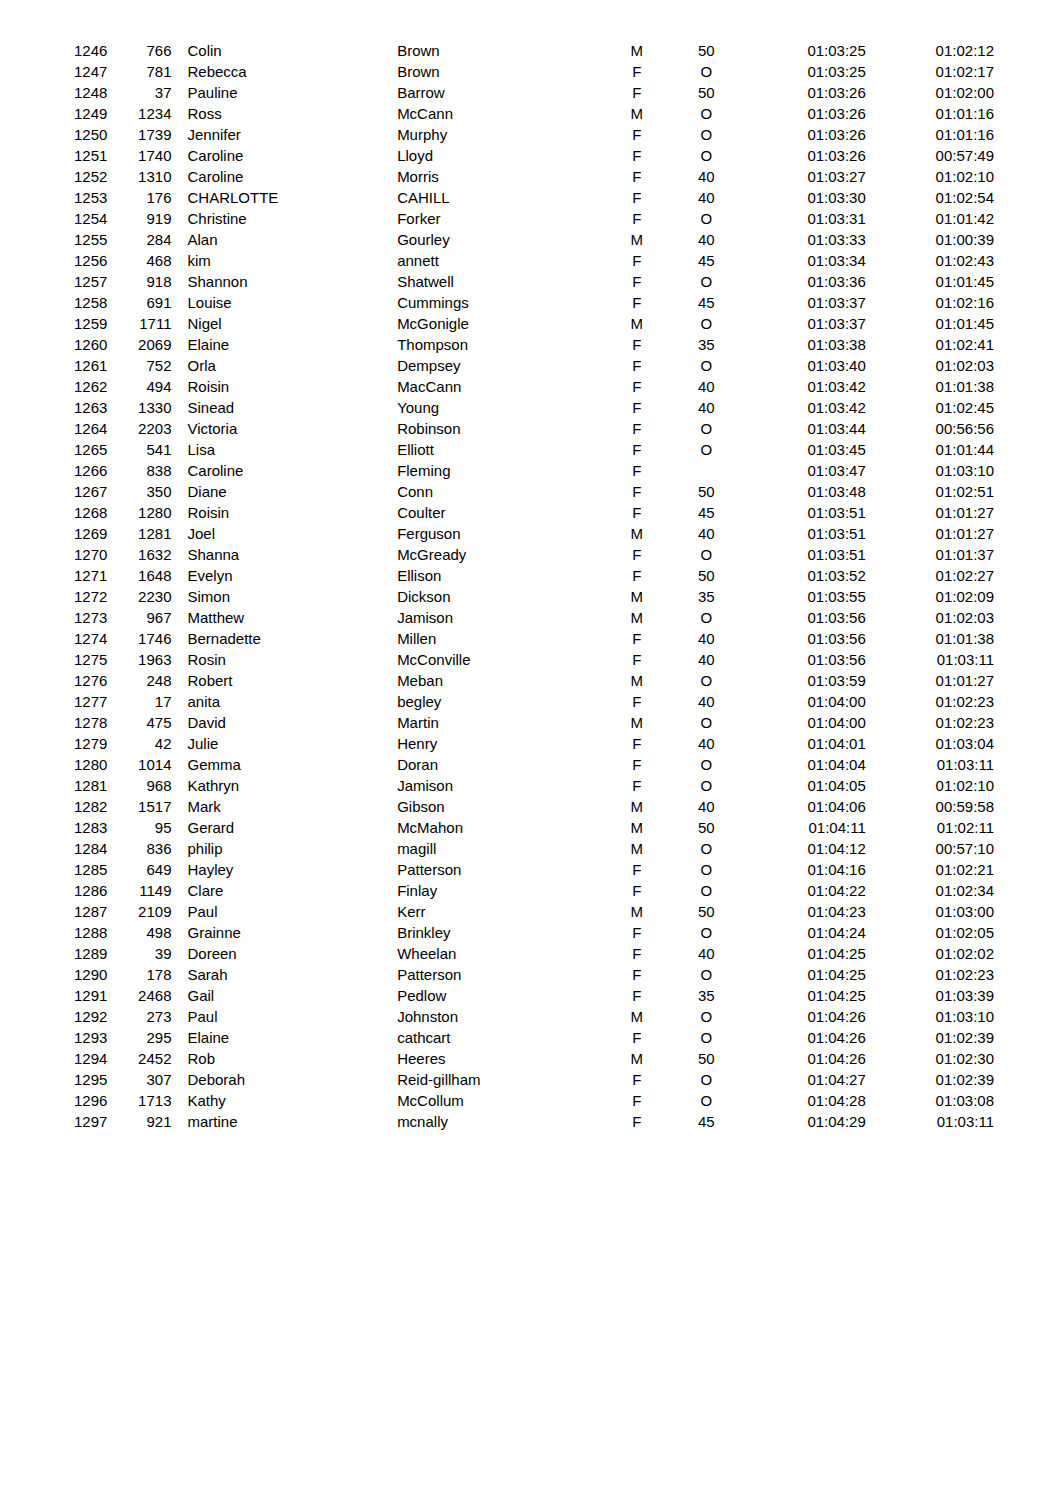| 1246 | 766 | Colin | Brown | M | 50 | 01:03:25 | 01:02:12 |
| 1247 | 781 | Rebecca | Brown | F | O | 01:03:25 | 01:02:17 |
| 1248 | 37 | Pauline | Barrow | F | 50 | 01:03:26 | 01:02:00 |
| 1249 | 1234 | Ross | McCann | M | O | 01:03:26 | 01:01:16 |
| 1250 | 1739 | Jennifer | Murphy | F | O | 01:03:26 | 01:01:16 |
| 1251 | 1740 | Caroline | Lloyd | F | O | 01:03:26 | 00:57:49 |
| 1252 | 1310 | Caroline | Morris | F | 40 | 01:03:27 | 01:02:10 |
| 1253 | 176 | CHARLOTTE | CAHILL | F | 40 | 01:03:30 | 01:02:54 |
| 1254 | 919 | Christine | Forker | F | O | 01:03:31 | 01:01:42 |
| 1255 | 284 | Alan | Gourley | M | 40 | 01:03:33 | 01:00:39 |
| 1256 | 468 | kim | annett | F | 45 | 01:03:34 | 01:02:43 |
| 1257 | 918 | Shannon | Shatwell | F | O | 01:03:36 | 01:01:45 |
| 1258 | 691 | Louise | Cummings | F | 45 | 01:03:37 | 01:02:16 |
| 1259 | 1711 | Nigel | McGonigle | M | O | 01:03:37 | 01:01:45 |
| 1260 | 2069 | Elaine | Thompson | F | 35 | 01:03:38 | 01:02:41 |
| 1261 | 752 | Orla | Dempsey | F | O | 01:03:40 | 01:02:03 |
| 1262 | 494 | Roisin | MacCann | F | 40 | 01:03:42 | 01:01:38 |
| 1263 | 1330 | Sinead | Young | F | 40 | 01:03:42 | 01:02:45 |
| 1264 | 2203 | Victoria | Robinson | F | O | 01:03:44 | 00:56:56 |
| 1265 | 541 | Lisa | Elliott | F | O | 01:03:45 | 01:01:44 |
| 1266 | 838 | Caroline | Fleming | F | | 01:03:47 | 01:03:10 |
| 1267 | 350 | Diane | Conn | F | 50 | 01:03:48 | 01:02:51 |
| 1268 | 1280 | Roisin | Coulter | F | 45 | 01:03:51 | 01:01:27 |
| 1269 | 1281 | Joel | Ferguson | M | 40 | 01:03:51 | 01:01:27 |
| 1270 | 1632 | Shanna | McGready | F | O | 01:03:51 | 01:01:37 |
| 1271 | 1648 | Evelyn | Ellison | F | 50 | 01:03:52 | 01:02:27 |
| 1272 | 2230 | Simon | Dickson | M | 35 | 01:03:55 | 01:02:09 |
| 1273 | 967 | Matthew | Jamison | M | O | 01:03:56 | 01:02:03 |
| 1274 | 1746 | Bernadette | Millen | F | 40 | 01:03:56 | 01:01:38 |
| 1275 | 1963 | Rosin | McConville | F | 40 | 01:03:56 | 01:03:11 |
| 1276 | 248 | Robert | Meban | M | O | 01:03:59 | 01:01:27 |
| 1277 | 17 | anita | begley | F | 40 | 01:04:00 | 01:02:23 |
| 1278 | 475 | David | Martin | M | O | 01:04:00 | 01:02:23 |
| 1279 | 42 | Julie | Henry | F | 40 | 01:04:01 | 01:03:04 |
| 1280 | 1014 | Gemma | Doran | F | O | 01:04:04 | 01:03:11 |
| 1281 | 968 | Kathryn | Jamison | F | O | 01:04:05 | 01:02:10 |
| 1282 | 1517 | Mark | Gibson | M | 40 | 01:04:06 | 00:59:58 |
| 1283 | 95 | Gerard | McMahon | M | 50 | 01:04:11 | 01:02:11 |
| 1284 | 836 | philip | magill | M | O | 01:04:12 | 00:57:10 |
| 1285 | 649 | Hayley | Patterson | F | O | 01:04:16 | 01:02:21 |
| 1286 | 1149 | Clare | Finlay | F | O | 01:04:22 | 01:02:34 |
| 1287 | 2109 | Paul | Kerr | M | 50 | 01:04:23 | 01:03:00 |
| 1288 | 498 | Grainne | Brinkley | F | O | 01:04:24 | 01:02:05 |
| 1289 | 39 | Doreen | Wheelan | F | 40 | 01:04:25 | 01:02:02 |
| 1290 | 178 | Sarah | Patterson | F | O | 01:04:25 | 01:02:23 |
| 1291 | 2468 | Gail | Pedlow | F | 35 | 01:04:25 | 01:03:39 |
| 1292 | 273 | Paul | Johnston | M | O | 01:04:26 | 01:03:10 |
| 1293 | 295 | Elaine | cathcart | F | O | 01:04:26 | 01:02:39 |
| 1294 | 2452 | Rob | Heeres | M | 50 | 01:04:26 | 01:02:30 |
| 1295 | 307 | Deborah | Reid-gillham | F | O | 01:04:27 | 01:02:39 |
| 1296 | 1713 | Kathy | McCollum | F | O | 01:04:28 | 01:03:08 |
| 1297 | 921 | martine | mcnally | F | 45 | 01:04:29 | 01:03:11 |